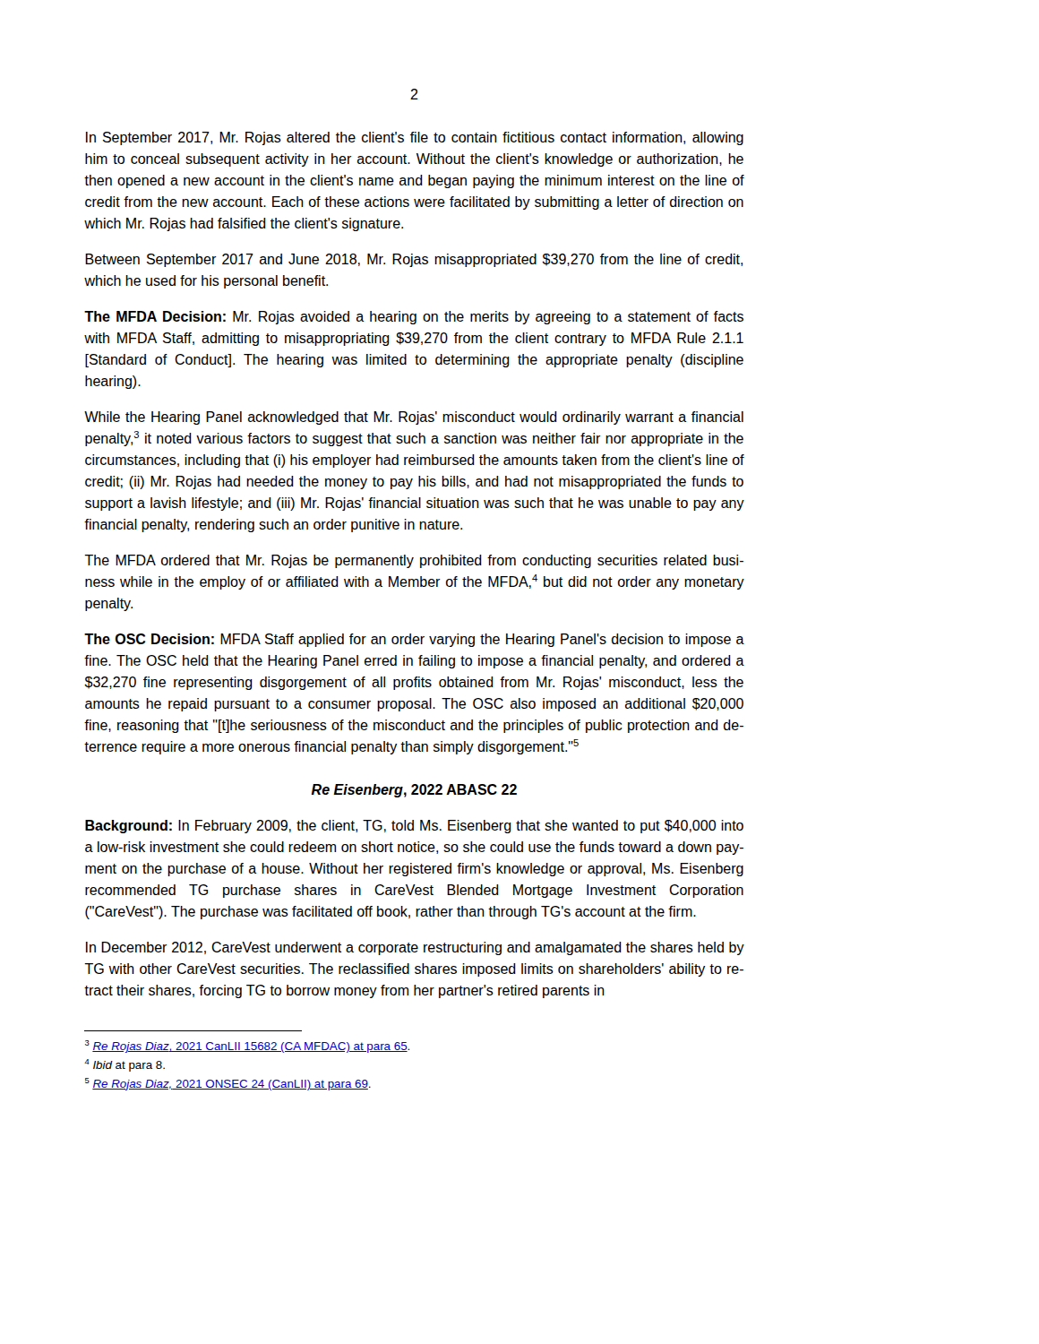2
In September 2017, Mr. Rojas altered the client's file to contain fictitious contact information, allowing him to conceal subsequent activity in her account. Without the client's knowledge or authorization, he then opened a new account in the client's name and began paying the minimum interest on the line of credit from the new account. Each of these actions were facilitated by submitting a letter of direction on which Mr. Rojas had falsified the client's signature.
Between September 2017 and June 2018, Mr. Rojas misappropriated $39,270 from the line of credit, which he used for his personal benefit.
The MFDA Decision: Mr. Rojas avoided a hearing on the merits by agreeing to a statement of facts with MFDA Staff, admitting to misappropriating $39,270 from the client contrary to MFDA Rule 2.1.1 [Standard of Conduct]. The hearing was limited to determining the appropriate penalty (discipline hearing).
While the Hearing Panel acknowledged that Mr. Rojas' misconduct would ordinarily warrant a financial penalty,3 it noted various factors to suggest that such a sanction was neither fair nor appropriate in the circumstances, including that (i) his employer had reimbursed the amounts taken from the client's line of credit; (ii) Mr. Rojas had needed the money to pay his bills, and had not misappropriated the funds to support a lavish lifestyle; and (iii) Mr. Rojas' financial situation was such that he was unable to pay any financial penalty, rendering such an order punitive in nature.
The MFDA ordered that Mr. Rojas be permanently prohibited from conducting securities related business while in the employ of or affiliated with a Member of the MFDA,4 but did not order any monetary penalty.
The OSC Decision: MFDA Staff applied for an order varying the Hearing Panel's decision to impose a fine. The OSC held that the Hearing Panel erred in failing to impose a financial penalty, and ordered a $32,270 fine representing disgorgement of all profits obtained from Mr. Rojas' misconduct, less the amounts he repaid pursuant to a consumer proposal. The OSC also imposed an additional $20,000 fine, reasoning that "[t]he seriousness of the misconduct and the principles of public protection and deterrence require a more onerous financial penalty than simply disgorgement."5
Re Eisenberg, 2022 ABASC 22
Background: In February 2009, the client, TG, told Ms. Eisenberg that she wanted to put $40,000 into a low-risk investment she could redeem on short notice, so she could use the funds toward a down payment on the purchase of a house. Without her registered firm's knowledge or approval, Ms. Eisenberg recommended TG purchase shares in CareVest Blended Mortgage Investment Corporation ("CareVest"). The purchase was facilitated off book, rather than through TG's account at the firm.
In December 2012, CareVest underwent a corporate restructuring and amalgamated the shares held by TG with other CareVest securities. The reclassified shares imposed limits on shareholders' ability to retract their shares, forcing TG to borrow money from her partner's retired parents in
3 Re Rojas Diaz, 2021 CanLII 15682 (CA MFDAC) at para 65.
4 Ibid at para 8.
5 Re Rojas Diaz, 2021 ONSEC 24 (CanLII) at para 69.